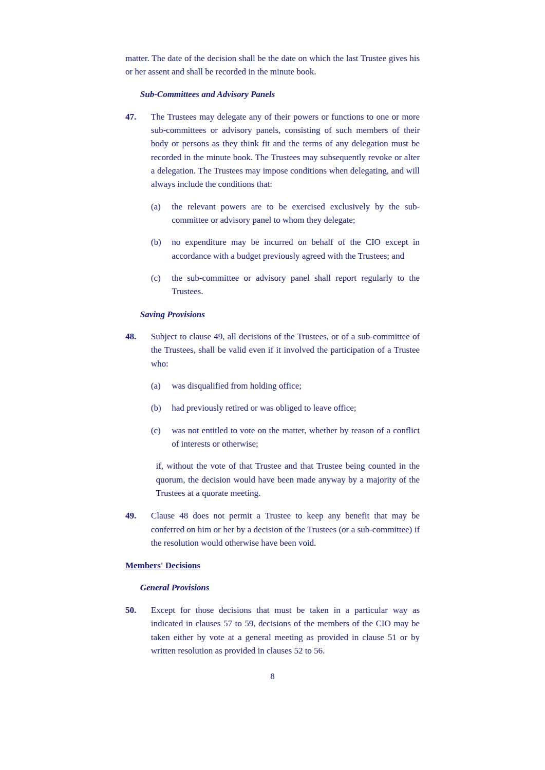matter. The date of the decision shall be the date on which the last Trustee gives his or her assent and shall be recorded in the minute book.
Sub-Committees and Advisory Panels
47.
The Trustees may delegate any of their powers or functions to one or more sub-committees or advisory panels, consisting of such members of their body or persons as they think fit and the terms of any delegation must be recorded in the minute book. The Trustees may subsequently revoke or alter a delegation. The Trustees may impose conditions when delegating, and will always include the conditions that:
(a)
the relevant powers are to be exercised exclusively by the sub-committee or advisory panel to whom they delegate;
(b)
no expenditure may be incurred on behalf of the CIO except in accordance with a budget previously agreed with the Trustees; and
(c)
the sub-committee or advisory panel shall report regularly to the Trustees.
Saving Provisions
48.
Subject to clause 49, all decisions of the Trustees, or of a sub-committee of the Trustees, shall be valid even if it involved the participation of a Trustee who:
(a)
was disqualified from holding office;
(b)
had previously retired or was obliged to leave office;
(c)
was not entitled to vote on the matter, whether by reason of a conflict of interests or otherwise;
if, without the vote of that Trustee and that Trustee being counted in the quorum, the decision would have been made anyway by a majority of the Trustees at a quorate meeting.
49.
Clause 48 does not permit a Trustee to keep any benefit that may be conferred on him or her by a decision of the Trustees (or a sub-committee) if the resolution would otherwise have been void.
Members' Decisions
General Provisions
50.
Except for those decisions that must be taken in a particular way as indicated in clauses 57 to 59, decisions of the members of the CIO may be taken either by vote at a general meeting as provided in clause 51 or by written resolution as provided in clauses 52 to 56.
8